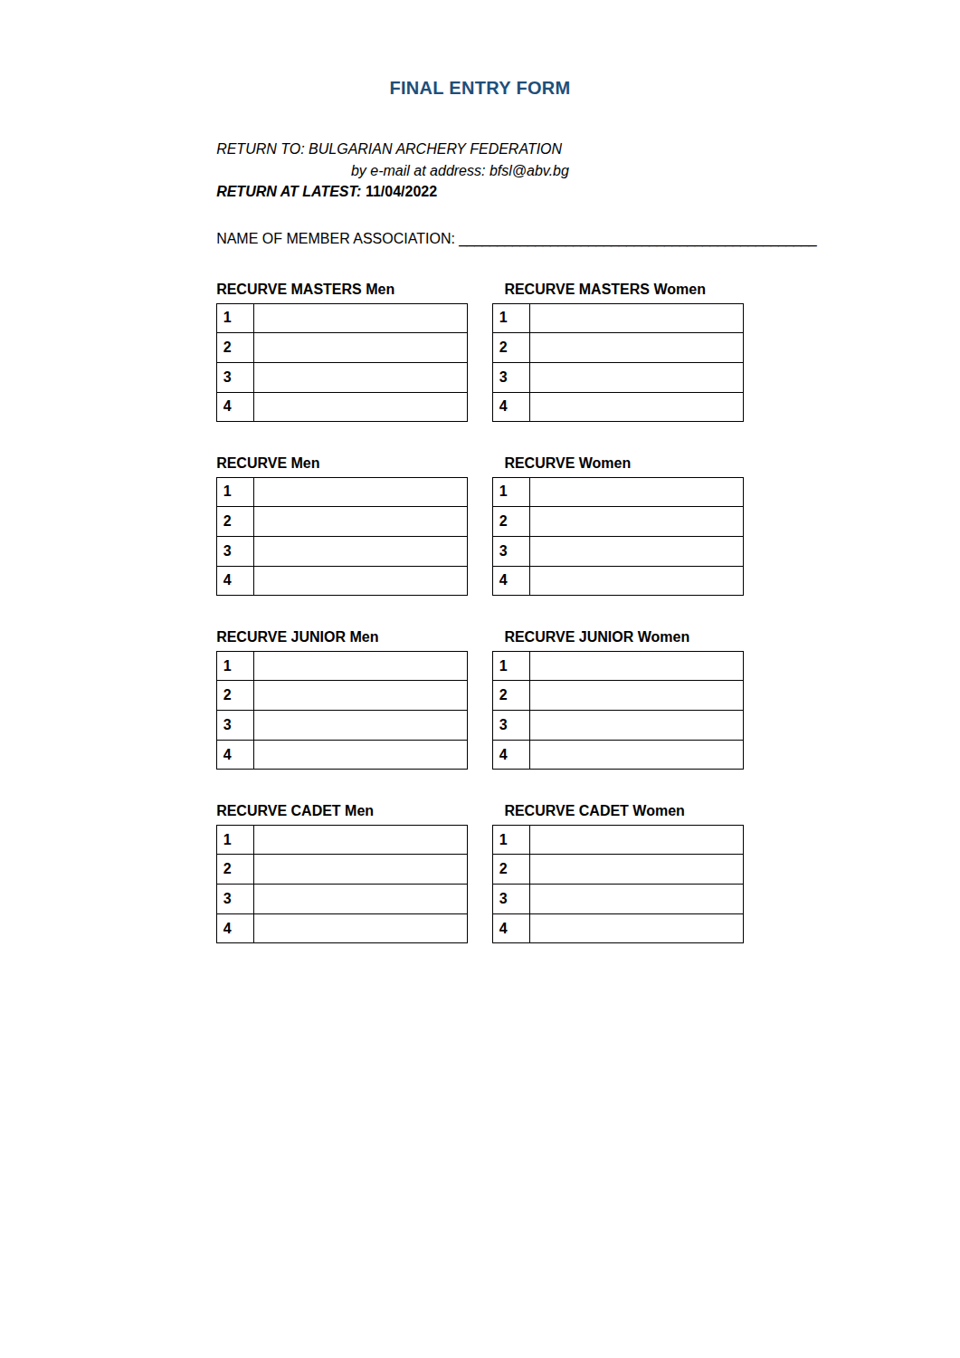FINAL ENTRY FORM
RETURN TO: BULGARIAN ARCHERY FEDERATION by e-mail at address: bfsl@abv.bg
RETURN AT LATEST: 11/04/2022
NAME OF MEMBER ASSOCIATION: _______________________________________________
RECURVE MASTERS Men
RECURVE MASTERS Women
| 1 | |
| 2 | |
| 3 | |
| 4 | |
| 1 | |
| 2 | |
| 3 | |
| 4 | |
RECURVE Men
RECURVE Women
| 1 | |
| 2 | |
| 3 | |
| 4 | |
| 1 | |
| 2 | |
| 3 | |
| 4 | |
RECURVE JUNIOR Men
RECURVE JUNIOR Women
| 1 | |
| 2 | |
| 3 | |
| 4 | |
| 1 | |
| 2 | |
| 3 | |
| 4 | |
RECURVE CADET Men
RECURVE CADET Women
| 1 | |
| 2 | |
| 3 | |
| 4 | |
| 1 | |
| 2 | |
| 3 | |
| 4 | |